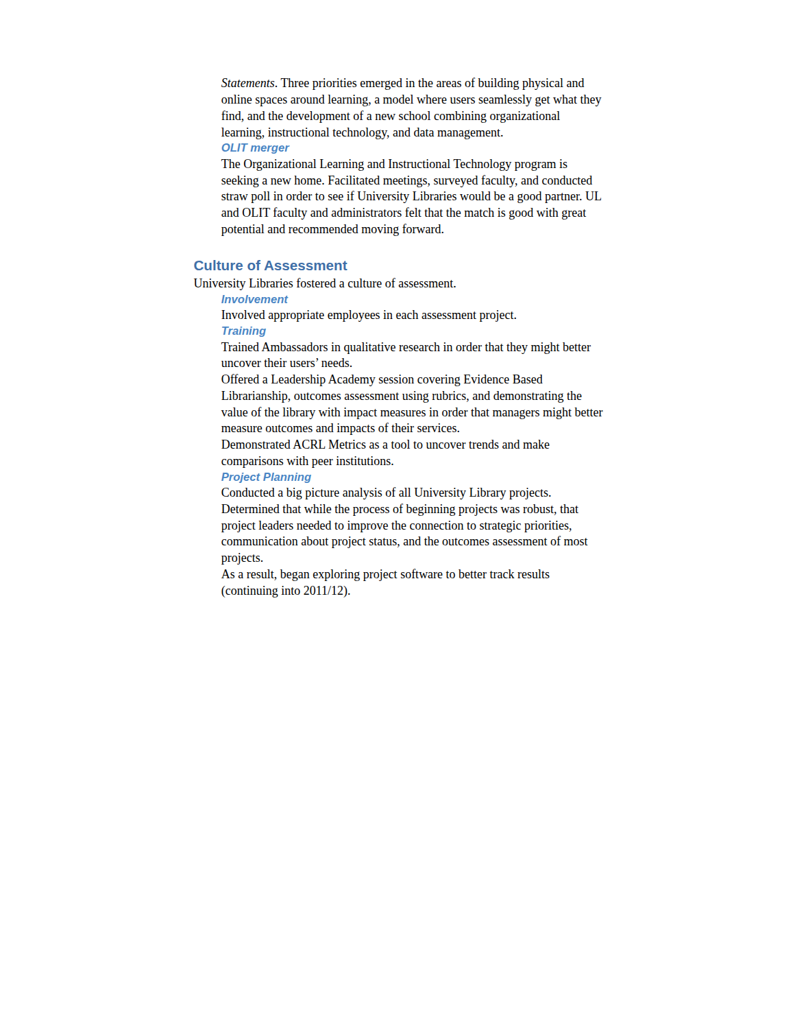Statements. Three priorities emerged in the areas of building physical and online spaces around learning, a model where users seamlessly get what they find, and the development of a new school combining organizational learning, instructional technology, and data management.
OLIT merger
The Organizational Learning and Instructional Technology program is seeking a new home. Facilitated meetings, surveyed faculty, and conducted straw poll in order to see if University Libraries would be a good partner. UL and OLIT faculty and administrators felt that the match is good with great potential and recommended moving forward.
Culture of Assessment
University Libraries fostered a culture of assessment.
Involvement
Involved appropriate employees in each assessment project.
Training
Trained Ambassadors in qualitative research in order that they might better uncover their users’ needs.
Offered a Leadership Academy session covering Evidence Based Librarianship, outcomes assessment using rubrics, and demonstrating the value of the library with impact measures in order that managers might better measure outcomes and impacts of their services.
Demonstrated ACRL Metrics as a tool to uncover trends and make comparisons with peer institutions.
Project Planning
Conducted a big picture analysis of all University Library projects. Determined that while the process of beginning projects was robust, that project leaders needed to improve the connection to strategic priorities, communication about project status, and the outcomes assessment of most projects.
As a result, began exploring project software to better track results (continuing into 2011/12).